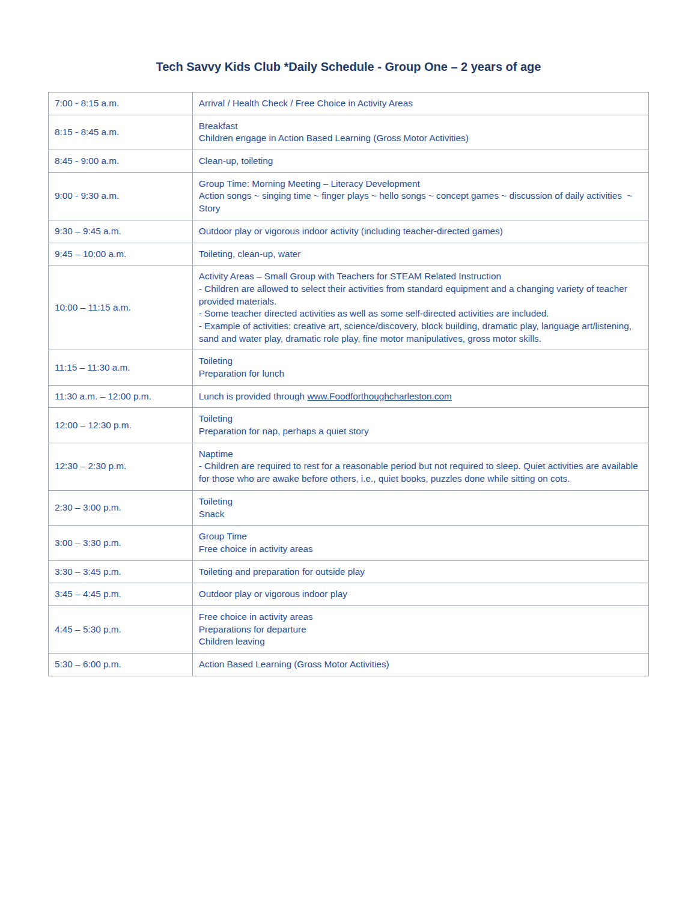Tech Savvy Kids Club *Daily Schedule - Group One – 2 years of age
| 7:00 - 8:15 a.m. | Arrival / Health Check / Free Choice in Activity Areas |
| 8:15 - 8:45 a.m. | Breakfast Children engage in Action Based Learning (Gross Motor Activities) |
| 8:45 - 9:00 a.m. | Clean-up, toileting |
| 9:00 - 9:30 a.m. | Group Time: Morning Meeting – Literacy Development Action songs ~ singing time ~ finger plays ~ hello songs ~ concept games ~ discussion of daily activities ~ Story |
| 9:30 – 9:45 a.m. | Outdoor play or vigorous indoor activity (including teacher-directed games) |
| 9:45 – 10:00 a.m. | Toileting, clean-up, water |
| 10:00 – 11:15 a.m. | Activity Areas – Small Group with Teachers for STEAM Related Instruction - Children are allowed to select their activities from standard equipment and a changing variety of teacher provided materials. - Some teacher directed activities as well as some self-directed activities are included. - Example of activities: creative art, science/discovery, block building, dramatic play, language art/listening, sand and water play, dramatic role play, fine motor manipulatives, gross motor skills. |
| 11:15 – 11:30 a.m. | Toileting Preparation for lunch |
| 11:30 a.m. – 12:00 p.m. | Lunch is provided through www.Foodforthoughcharleston.com |
| 12:00 – 12:30 p.m. | Toileting Preparation for nap, perhaps a quiet story |
| 12:30 – 2:30 p.m. | Naptime - Children are required to rest for a reasonable period but not required to sleep. Quiet activities are available for those who are awake before others, i.e., quiet books, puzzles done while sitting on cots. |
| 2:30 – 3:00 p.m. | Toileting Snack |
| 3:00 – 3:30 p.m. | Group Time Free choice in activity areas |
| 3:30 – 3:45 p.m. | Toileting and preparation for outside play |
| 3:45 – 4:45 p.m. | Outdoor play or vigorous indoor play |
| 4:45 – 5:30 p.m. | Free choice in activity areas Preparations for departure Children leaving |
| 5:30 – 6:00 p.m. | Action Based Learning (Gross Motor Activities) |